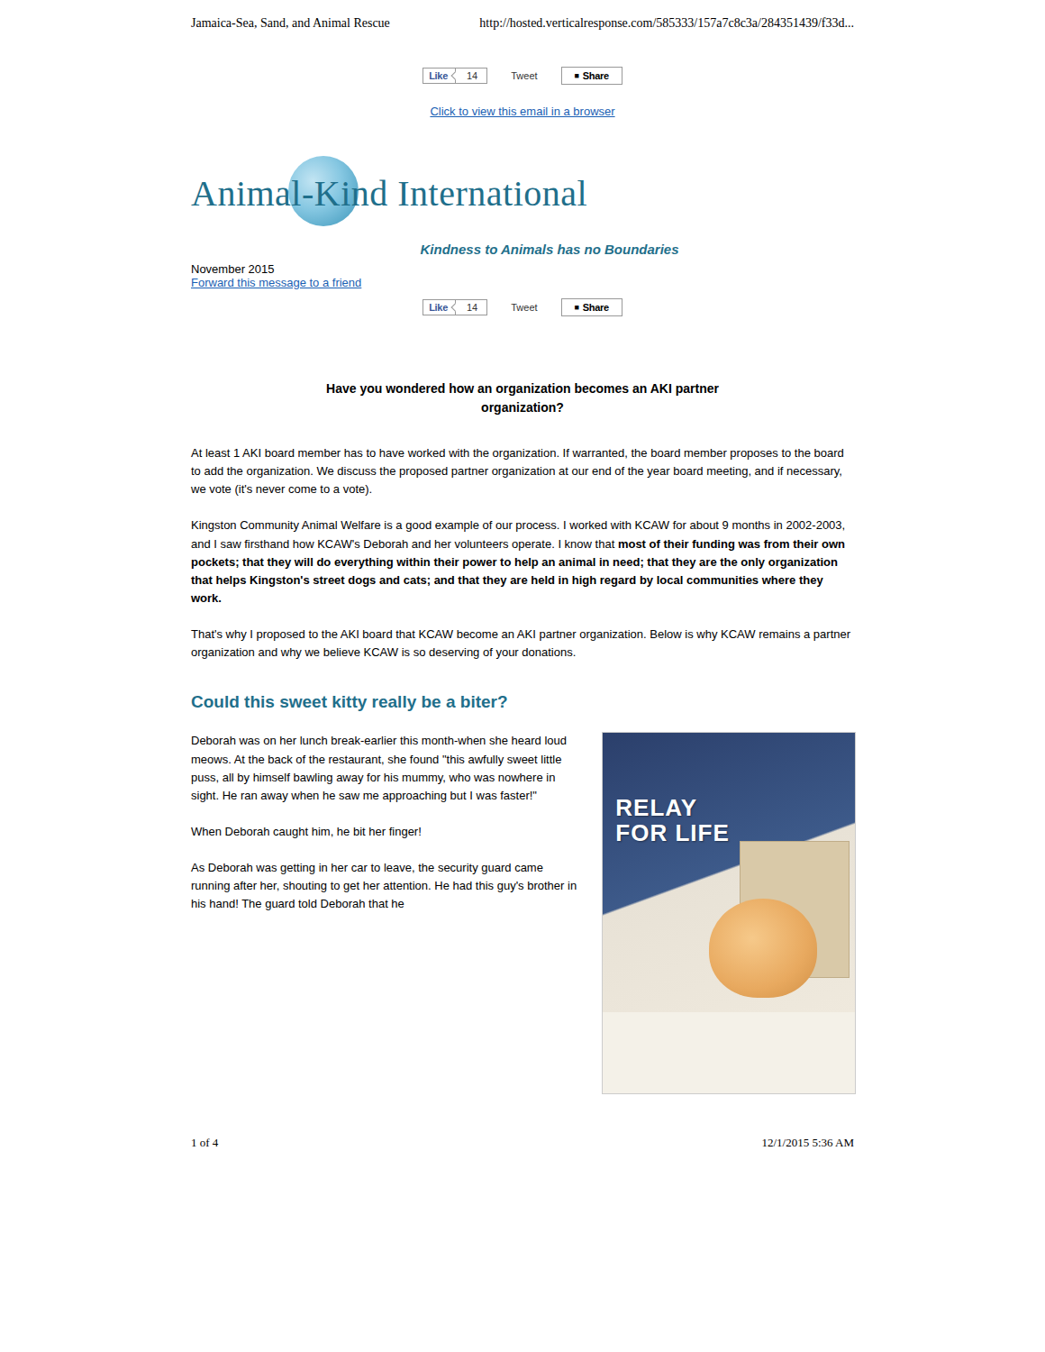Jamaica-Sea, Sand, and Animal Rescue
http://hosted.verticalresponse.com/585333/157a7c8c3a/284351439/f33d...
Like 14 Tweet Share
Click to view this email in a browser
Animal-Kind International
Kindness to Animals has no Boundaries
November 2015
Forward this message to a friend
Like 14 Tweet Share
Have you wondered how an organization becomes an AKI partner organization?
At least 1 AKI board member has to have worked with the organization. If warranted, the board member proposes to the board to add the organization. We discuss the proposed partner organization at our end of the year board meeting, and if necessary, we vote (it's never come to a vote).
Kingston Community Animal Welfare is a good example of our process. I worked with KCAW for about 9 months in 2002-2003, and I saw firsthand how KCAW's Deborah and her volunteers operate. I know that most of their funding was from their own pockets; that they will do everything within their power to help an animal in need; that they are the only organization that helps Kingston's street dogs and cats; and that they are held in high regard by local communities where they work.
That's why I proposed to the AKI board that KCAW become an AKI partner organization. Below is why KCAW remains a partner organization and why we believe KCAW is so deserving of your donations.
Could this sweet kitty really be a biter?
Deborah was on her lunch break-earlier this month-when she heard loud meows. At the back of the restaurant, she found "this awfully sweet little puss, all by himself bawling away for his mummy, who was nowhere in sight. He ran away when he saw me approaching but I was faster!"
When Deborah caught him, he bit her finger!
As Deborah was getting in her car to leave, the security guard came running after her, shouting to get her attention. He had this guy's brother in his hand! The guard told Deborah that he
RELAY
FOR LIFE
1 of 4
12/1/2015 5:36 AM